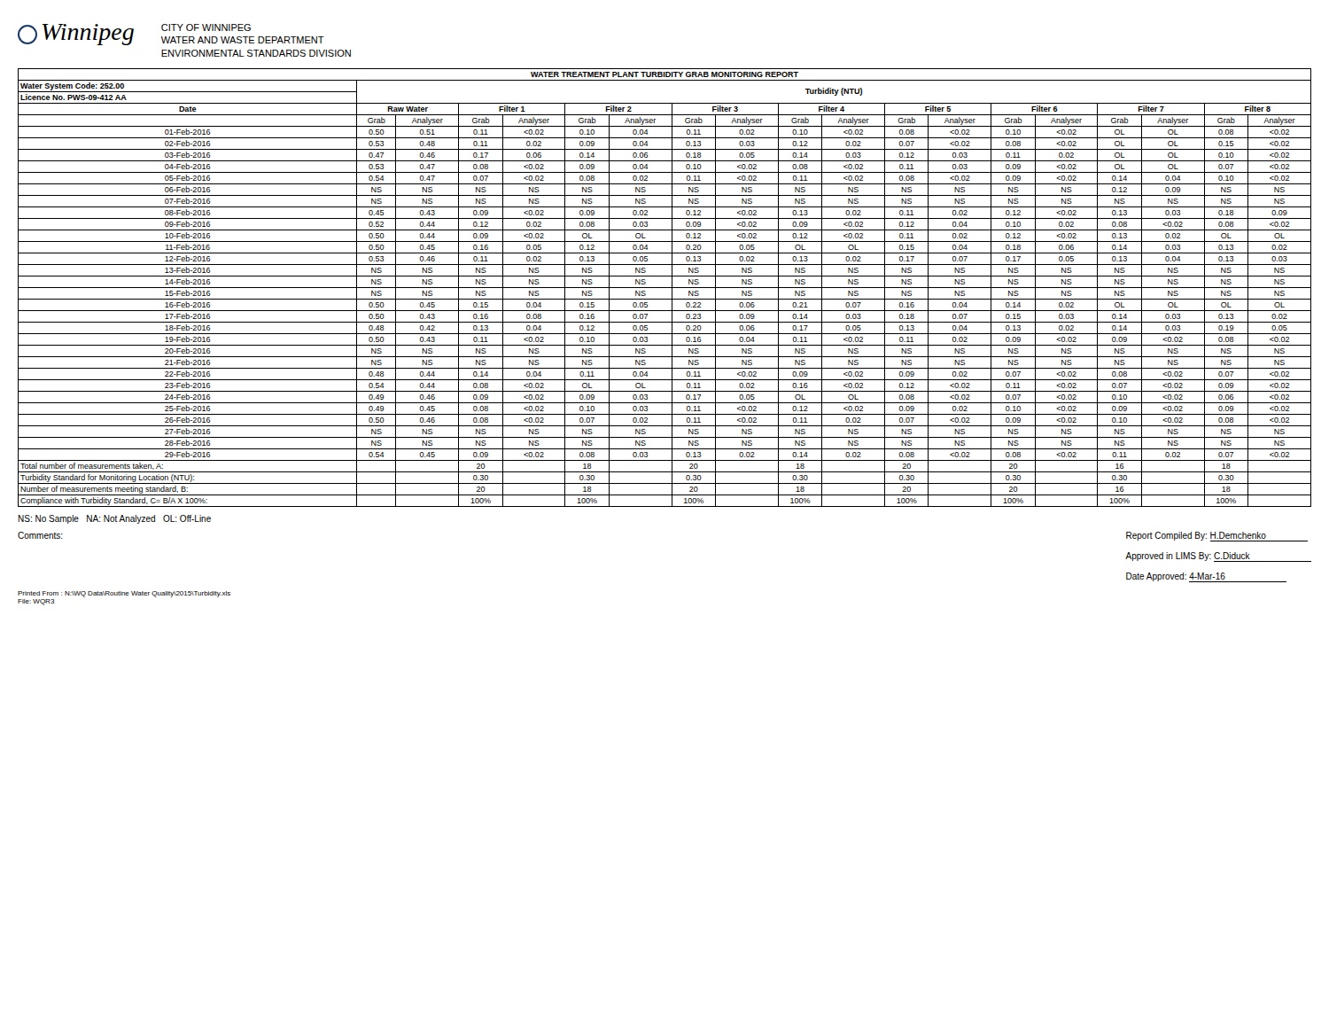Winnipeg
CITY OF WINNIPEG
WATER AND WASTE DEPARTMENT
ENVIRONMENTAL STANDARDS DIVISION
| WATER TREATMENT PLANT TURBIDITY GRAB MONITORING REPORT |
| Water System Code: 252.00 | Turbidity (NTU) |
| Licence No. PWS-09-412 AA |
| Date | Raw Water | Filter 1 | Filter 2 | Filter 3 | Filter 4 | Filter 5 | Filter 6 | Filter 7 | Filter 8 |
| | Grab | Analyser | Grab | Analyser | Grab | Analyser | Grab | Analyser | Grab | Analyser | Grab | Analyser | Grab | Analyser | Grab | Analyser | Grab | Analyser |
| 01-Feb-2016 | 0.50 | 0.51 | 0.11 | <0.02 | 0.10 | 0.04 | 0.11 | 0.02 | 0.10 | <0.02 | 0.08 | <0.02 | 0.10 | <0.02 | OL | OL | 0.08 | <0.02 |
| 02-Feb-2016 | 0.53 | 0.48 | 0.11 | 0.02 | 0.09 | 0.04 | 0.13 | 0.03 | 0.12 | 0.02 | 0.07 | <0.02 | 0.08 | <0.02 | OL | OL | 0.15 | <0.02 |
| 03-Feb-2016 | 0.47 | 0.46 | 0.17 | 0.06 | 0.14 | 0.06 | 0.18 | 0.05 | 0.14 | 0.03 | 0.12 | 0.03 | 0.11 | 0.02 | OL | OL | 0.10 | <0.02 |
| 04-Feb-2016 | 0.53 | 0.47 | 0.08 | <0.02 | 0.09 | 0.04 | 0.10 | <0.02 | 0.08 | <0.02 | 0.11 | 0.03 | 0.09 | <0.02 | OL | OL | 0.07 | <0.02 |
| 05-Feb-2016 | 0.54 | 0.47 | 0.07 | <0.02 | 0.08 | 0.02 | 0.11 | <0.02 | 0.11 | <0.02 | 0.08 | <0.02 | 0.09 | <0.02 | 0.14 | 0.04 | 0.10 | <0.02 |
| 06-Feb-2016 | NS | NS | NS | NS | NS | NS | NS | NS | NS | NS | NS | NS | NS | NS | 0.12 | 0.09 | NS | NS |
| 07-Feb-2016 | NS | NS | NS | NS | NS | NS | NS | NS | NS | NS | NS | NS | NS | NS | NS | NS | NS | NS |
| 08-Feb-2016 | 0.45 | 0.43 | 0.09 | <0.02 | 0.09 | 0.02 | 0.12 | <0.02 | 0.13 | 0.02 | 0.11 | 0.02 | 0.12 | <0.02 | 0.13 | 0.03 | 0.18 | 0.09 |
| 09-Feb-2016 | 0.52 | 0.44 | 0.12 | 0.02 | 0.08 | 0.03 | 0.09 | <0.02 | 0.09 | <0.02 | 0.12 | 0.04 | 0.10 | 0.02 | 0.08 | <0.02 | 0.08 | <0.02 |
| 10-Feb-2016 | 0.50 | 0.44 | 0.09 | <0.02 | OL | OL | 0.12 | <0.02 | 0.12 | <0.02 | 0.11 | 0.02 | 0.12 | <0.02 | 0.13 | 0.02 | OL | OL |
| 11-Feb-2016 | 0.50 | 0.45 | 0.16 | 0.05 | 0.12 | 0.04 | 0.20 | 0.05 | OL | OL | 0.15 | 0.04 | 0.18 | 0.06 | 0.14 | 0.03 | 0.13 | 0.02 |
| 12-Feb-2016 | 0.53 | 0.46 | 0.11 | 0.02 | 0.13 | 0.05 | 0.13 | 0.02 | 0.13 | 0.02 | 0.17 | 0.07 | 0.17 | 0.05 | 0.13 | 0.04 | 0.13 | 0.03 |
| 13-Feb-2016 | NS | NS | NS | NS | NS | NS | NS | NS | NS | NS | NS | NS | NS | NS | NS | NS | NS | NS |
| 14-Feb-2016 | NS | NS | NS | NS | NS | NS | NS | NS | NS | NS | NS | NS | NS | NS | NS | NS | NS | NS |
| 15-Feb-2016 | NS | NS | NS | NS | NS | NS | NS | NS | NS | NS | NS | NS | NS | NS | NS | NS | NS | NS |
| 16-Feb-2016 | 0.50 | 0.45 | 0.15 | 0.04 | 0.15 | 0.05 | 0.22 | 0.06 | 0.21 | 0.07 | 0.16 | 0.04 | 0.14 | 0.02 | OL | OL | OL | OL |
| 17-Feb-2016 | 0.50 | 0.43 | 0.16 | 0.08 | 0.16 | 0.07 | 0.23 | 0.09 | 0.14 | 0.03 | 0.18 | 0.07 | 0.15 | 0.03 | 0.14 | 0.03 | 0.13 | 0.02 |
| 18-Feb-2016 | 0.48 | 0.42 | 0.13 | 0.04 | 0.12 | 0.05 | 0.20 | 0.06 | 0.17 | 0.05 | 0.13 | 0.04 | 0.13 | 0.02 | 0.14 | 0.03 | 0.19 | 0.05 |
| 19-Feb-2016 | 0.50 | 0.43 | 0.11 | <0.02 | 0.10 | 0.03 | 0.16 | 0.04 | 0.11 | <0.02 | 0.11 | 0.02 | 0.09 | <0.02 | 0.09 | <0.02 | 0.08 | <0.02 |
| 20-Feb-2016 | NS | NS | NS | NS | NS | NS | NS | NS | NS | NS | NS | NS | NS | NS | NS | NS | NS | NS |
| 21-Feb-2016 | NS | NS | NS | NS | NS | NS | NS | NS | NS | NS | NS | NS | NS | NS | NS | NS | NS | NS |
| 22-Feb-2016 | 0.48 | 0.44 | 0.14 | 0.04 | 0.11 | 0.04 | 0.11 | <0.02 | 0.09 | <0.02 | 0.09 | 0.02 | 0.07 | <0.02 | 0.08 | <0.02 | 0.07 | <0.02 |
| 23-Feb-2016 | 0.54 | 0.44 | 0.08 | <0.02 | OL | OL | 0.11 | 0.02 | 0.16 | <0.02 | 0.12 | <0.02 | 0.11 | <0.02 | 0.07 | <0.02 | 0.09 | <0.02 |
| 24-Feb-2016 | 0.49 | 0.46 | 0.09 | <0.02 | 0.09 | 0.03 | 0.17 | 0.05 | OL | OL | 0.08 | <0.02 | 0.07 | <0.02 | 0.10 | <0.02 | 0.06 | <0.02 |
| 25-Feb-2016 | 0.49 | 0.45 | 0.08 | <0.02 | 0.10 | 0.03 | 0.11 | <0.02 | 0.12 | <0.02 | 0.09 | 0.02 | 0.10 | <0.02 | 0.09 | <0.02 | 0.09 | <0.02 |
| 26-Feb-2016 | 0.50 | 0.46 | 0.08 | <0.02 | 0.07 | 0.02 | 0.11 | <0.02 | 0.11 | 0.02 | 0.07 | <0.02 | 0.09 | <0.02 | 0.10 | <0.02 | 0.08 | <0.02 |
| 27-Feb-2016 | NS | NS | NS | NS | NS | NS | NS | NS | NS | NS | NS | NS | NS | NS | NS | NS | NS | NS |
| 28-Feb-2016 | NS | NS | NS | NS | NS | NS | NS | NS | NS | NS | NS | NS | NS | NS | NS | NS | NS | NS |
| 29-Feb-2016 | 0.54 | 0.45 | 0.09 | <0.02 | 0.08 | 0.03 | 0.13 | 0.02 | 0.14 | 0.02 | 0.08 | <0.02 | 0.08 | <0.02 | 0.11 | 0.02 | 0.07 | <0.02 |
| Total number of measurements taken, A: | | | 20 | | 18 | | 20 | | 18 | | 20 | | 20 | | 16 | | 18 | |
| Turbidity Standard for Monitoring Location (NTU): | | | 0.30 | | 0.30 | | 0.30 | | 0.30 | | 0.30 | | 0.30 | | 0.30 | | 0.30 | |
| Number of measurements meeting standard, B: | | | 20 | | 18 | | 20 | | 18 | | 20 | | 20 | | 16 | | 18 | |
| Compliance with Turbidity Standard, C= B/A X 100%: | | | 100% | | 100% | | 100% | | 100% | | 100% | | 100% | | 100% | | 100% | |
NS: No Sample NA: Not Analyzed OL: Off-Line
Report Compiled By: H.Demchenko
Approved in LIMS By: C.Diduck
Date Approved: 4-Mar-16
Comments:
Printed From : N:\WQ Data\Routine Water Quality\2015\Turbidity.xls
File: WQR3